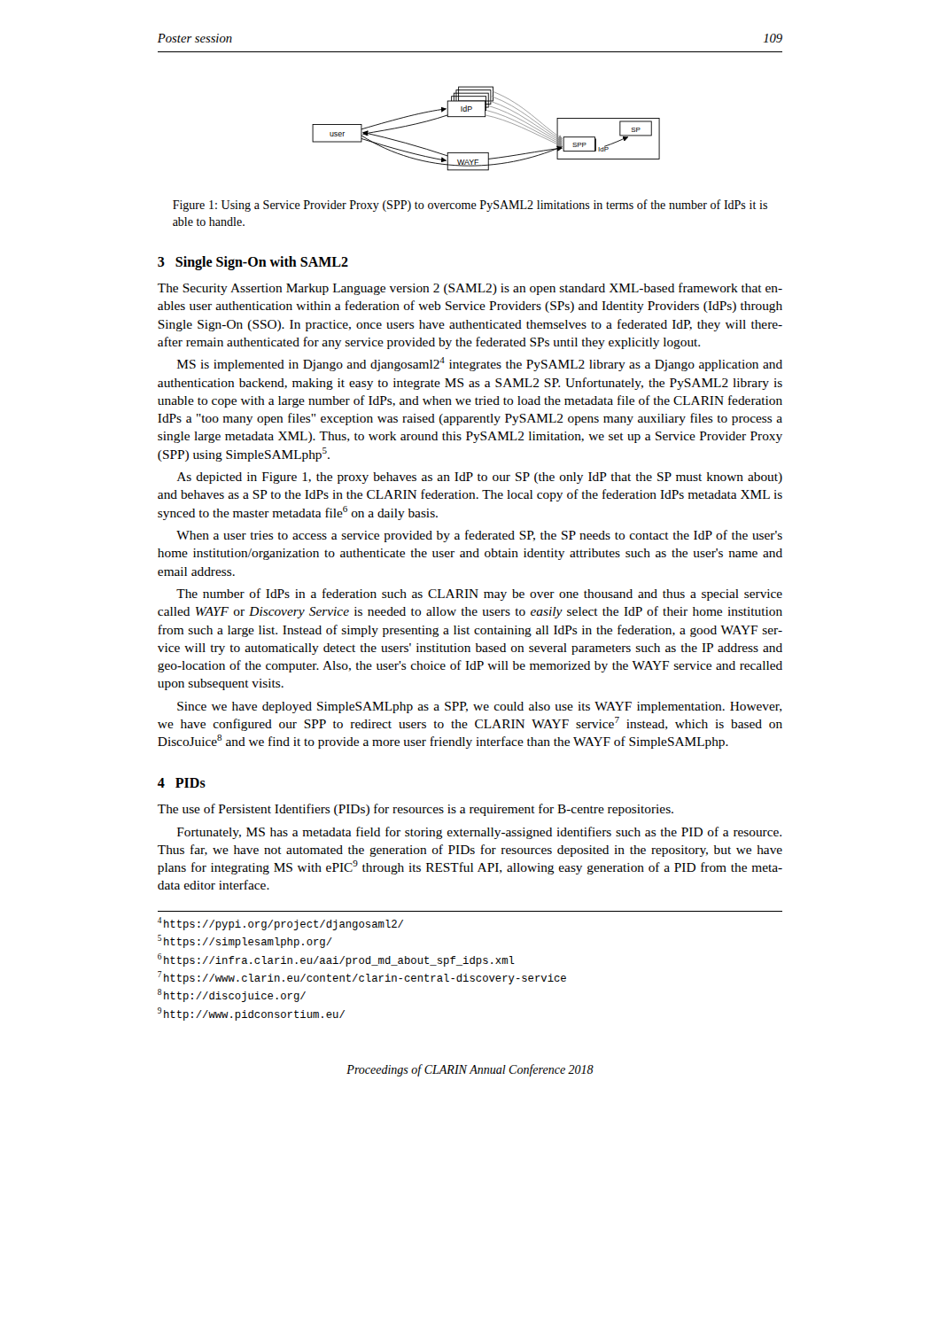Poster session 109
IdP user WAYF SPP IdP SP
Figure 1: Using a Service Provider Proxy (SPP) to overcome PySAML2 limitations in terms of the number of IdPs it is able to handle.
3 Single Sign-On with SAML2
The Security Assertion Markup Language version 2 (SAML2) is an open standard XML-based framework that enables user authentication within a federation of web Service Providers (SPs) and Identity Providers (IdPs) through Single Sign-On (SSO). In practice, once users have authenticated themselves to a federated IdP, they will thereafter remain authenticated for any service provided by the federated SPs until they explicitly logout.
MS is implemented in Django and djangosaml24 integrates the PySAML2 library as a Django application and authentication backend, making it easy to integrate MS as a SAML2 SP. Unfortunately, the PySAML2 library is unable to cope with a large number of IdPs, and when we tried to load the metadata file of the CLARIN federation IdPs a "too many open files" exception was raised (apparently PySAML2 opens many auxiliary files to process a single large metadata XML). Thus, to work around this PySAML2 limitation, we set up a Service Provider Proxy (SPP) using SimpleSAMLphp5.
As depicted in Figure 1, the proxy behaves as an IdP to our SP (the only IdP that the SP must known about) and behaves as a SP to the IdPs in the CLARIN federation. The local copy of the federation IdPs metadata XML is synced to the master metadata file6 on a daily basis.
When a user tries to access a service provided by a federated SP, the SP needs to contact the IdP of the user's home institution/organization to authenticate the user and obtain identity attributes such as the user's name and email address.
The number of IdPs in a federation such as CLARIN may be over one thousand and thus a special service called WAYF or Discovery Service is needed to allow the users to easily select the IdP of their home institution from such a large list. Instead of simply presenting a list containing all IdPs in the federation, a good WAYF service will try to automatically detect the users' institution based on several parameters such as the IP address and geo-location of the computer. Also, the user's choice of IdP will be memorized by the WAYF service and recalled upon subsequent visits.
Since we have deployed SimpleSAMLphp as a SPP, we could also use its WAYF implementation. However, we have configured our SPP to redirect users to the CLARIN WAYF service7 instead, which is based on DiscoJuice8 and we find it to provide a more user friendly interface than the WAYF of SimpleSAMLphp.
4 PIDs
The use of Persistent Identifiers (PIDs) for resources is a requirement for B-centre repositories.
Fortunately, MS has a metadata field for storing externally-assigned identifiers such as the PID of a resource. Thus far, we have not automated the generation of PIDs for resources deposited in the repository, but we have plans for integrating MS with ePIC9 through its RESTful API, allowing easy generation of a PID from the metadata editor interface.
4 https://pypi.org/project/djangosaml2/
5 https://simplesamlphp.org/
6 https://infra.clarin.eu/aai/prod_md_about_spf_idps.xml
7 https://www.clarin.eu/content/clarin-central-discovery-service
8 http://discojuice.org/
9 http://www.pidconsortium.eu/
Proceedings of CLARIN Annual Conference 2018